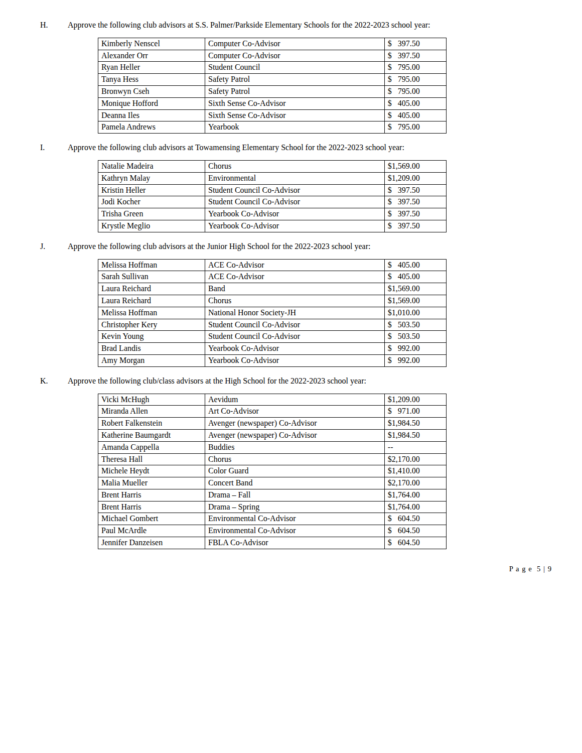H.
Approve the following club advisors at S.S. Palmer/Parkside Elementary Schools for the 2022-2023 school year:
| Kimberly Nenscel | Computer Co-Advisor | $ 397.50 |
| Alexander Orr | Computer Co-Advisor | $ 397.50 |
| Ryan Heller | Student Council | $ 795.00 |
| Tanya Hess | Safety Patrol | $ 795.00 |
| Bronwyn Cseh | Safety Patrol | $ 795.00 |
| Monique Hofford | Sixth Sense Co-Advisor | $ 405.00 |
| Deanna Iles | Sixth Sense Co-Advisor | $ 405.00 |
| Pamela Andrews | Yearbook | $ 795.00 |
I.
Approve the following club advisors at Towamensing Elementary School for the 2022-2023 school year:
| Natalie Madeira | Chorus | $1,569.00 |
| Kathryn Malay | Environmental | $1,209.00 |
| Kristin Heller | Student Council Co-Advisor | $ 397.50 |
| Jodi Kocher | Student Council Co-Advisor | $ 397.50 |
| Trisha Green | Yearbook Co-Advisor | $ 397.50 |
| Krystle Meglio | Yearbook Co-Advisor | $ 397.50 |
J.
Approve the following club advisors at the Junior High School for the 2022-2023 school year:
| Melissa Hoffman | ACE Co-Advisor | $ 405.00 |
| Sarah Sullivan | ACE Co-Advisor | $ 405.00 |
| Laura Reichard | Band | $1,569.00 |
| Laura Reichard | Chorus | $1,569.00 |
| Melissa Hoffman | National Honor Society-JH | $1,010.00 |
| Christopher Kery | Student Council Co-Advisor | $ 503.50 |
| Kevin Young | Student Council Co-Advisor | $ 503.50 |
| Brad Landis | Yearbook Co-Advisor | $ 992.00 |
| Amy Morgan | Yearbook Co-Advisor | $ 992.00 |
K.
Approve the following club/class advisors at the High School for the 2022-2023 school year:
| Vicki McHugh | Aevidum | $1,209.00 |
| Miranda Allen | Art Co-Advisor | $ 971.00 |
| Robert Falkenstein | Avenger (newspaper) Co-Advisor | $1,984.50 |
| Katherine Baumgardt | Avenger (newspaper) Co-Advisor | $1,984.50 |
| Amanda Cappella | Buddies | -- |
| Theresa Hall | Chorus | $2,170.00 |
| Michele Heydt | Color Guard | $1,410.00 |
| Malia Mueller | Concert Band | $2,170.00 |
| Brent Harris | Drama – Fall | $1,764.00 |
| Brent Harris | Drama – Spring | $1,764.00 |
| Michael Gombert | Environmental Co-Advisor | $ 604.50 |
| Paul McArdle | Environmental Co-Advisor | $ 604.50 |
| Jennifer Danzeisen | FBLA Co-Advisor | $ 604.50 |
P a g e 5 | 9